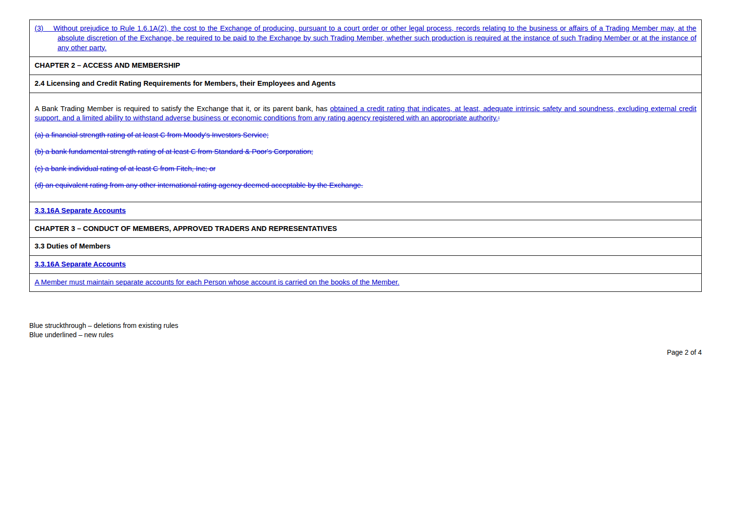| (3) Without prejudice to Rule 1.6.1A(2), the cost to the Exchange of producing, pursuant to a court order or other legal process, records relating to the business or affairs of a Trading Member may, at the absolute discretion of the Exchange, be required to be paid to the Exchange by such Trading Member, whether such production is required at the instance of such Trading Member or at the instance of any other party. |
| CHAPTER 2 – ACCESS AND MEMBERSHIP |
| 2.4 Licensing and Credit Rating Requirements for Members, their Employees and Agents |
| A Bank Trading Member is required to satisfy the Exchange that it, or its parent bank, has obtained a credit rating that indicates, at least, adequate intrinsic safety and soundness, excluding external credit support, and a limited ability to withstand adverse business or economic conditions from any rating agency registered with an appropriate authority. : (a) a financial strength rating of at least C from Moody's Investors Service; (b) a bank fundamental strength rating of at least C from Standard & Poor's Corporation; (c) a bank individual rating of at least C from Fitch, Inc; or (d) an equivalent rating from any other international rating agency deemed acceptable by the Exchange. |
| 3.3.16A Separate Accounts |
| CHAPTER 3 – CONDUCT OF MEMBERS, APPROVED TRADERS AND REPRESENTATIVES |
| 3.3 Duties of Members |
| 3.3.16A Separate Accounts |
| A Member must maintain separate accounts for each Person whose account is carried on the books of the Member. |
Blue struckthrough – deletions from existing rules
Blue underlined – new rules
Page 2 of 4